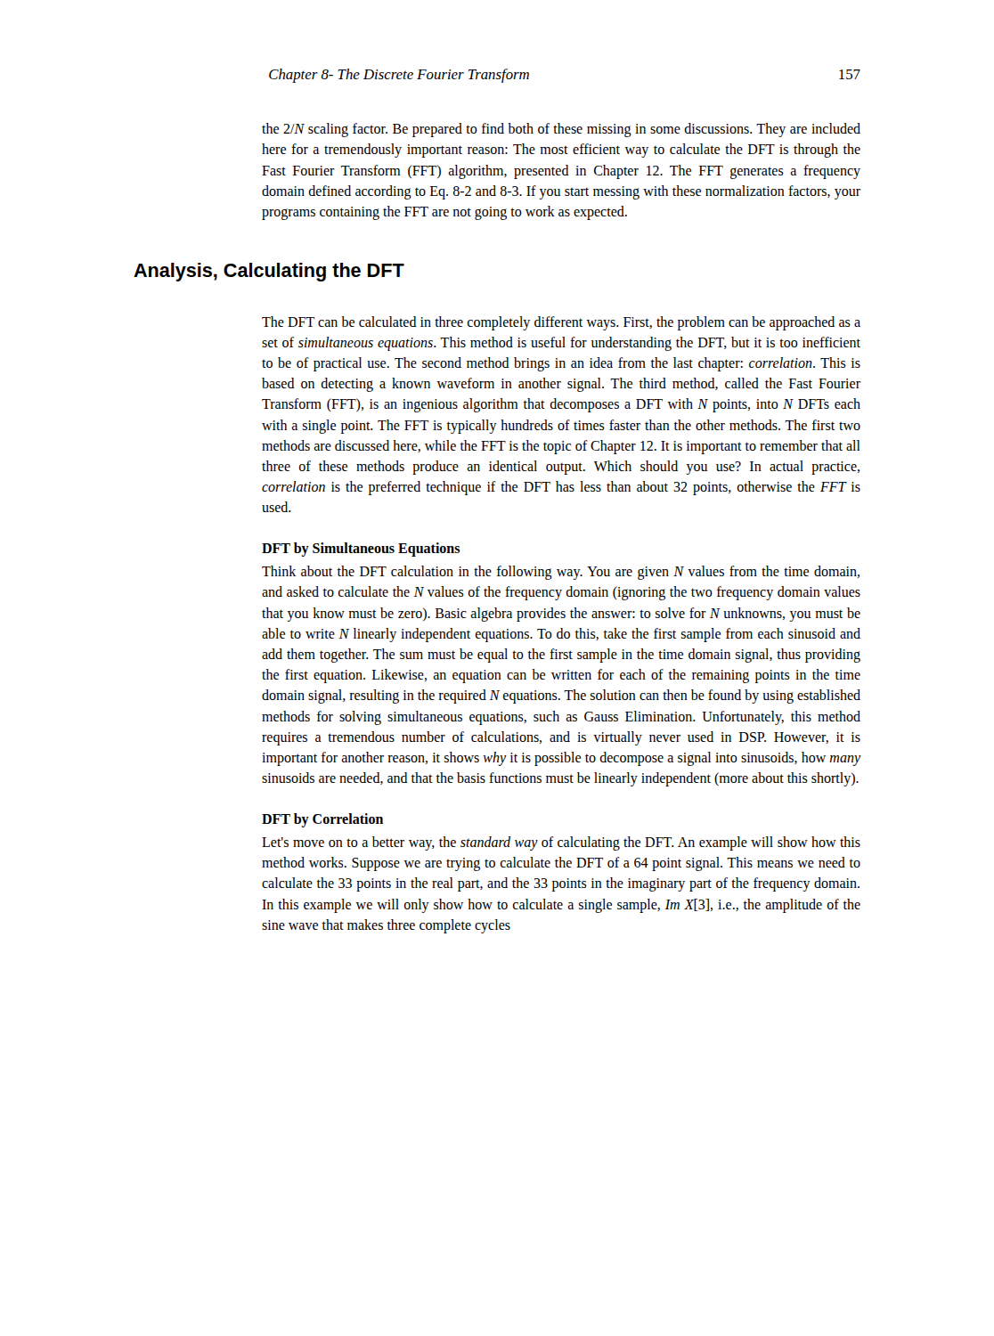Chapter 8- The Discrete Fourier Transform 157
the 2/N scaling factor. Be prepared to find both of these missing in some discussions. They are included here for a tremendously important reason: The most efficient way to calculate the DFT is through the Fast Fourier Transform (FFT) algorithm, presented in Chapter 12. The FFT generates a frequency domain defined according to Eq. 8-2 and 8-3. If you start messing with these normalization factors, your programs containing the FFT are not going to work as expected.
Analysis, Calculating the DFT
The DFT can be calculated in three completely different ways. First, the problem can be approached as a set of simultaneous equations. This method is useful for understanding the DFT, but it is too inefficient to be of practical use. The second method brings in an idea from the last chapter: correlation. This is based on detecting a known waveform in another signal. The third method, called the Fast Fourier Transform (FFT), is an ingenious algorithm that decomposes a DFT with N points, into N DFTs each with a single point. The FFT is typically hundreds of times faster than the other methods. The first two methods are discussed here, while the FFT is the topic of Chapter 12. It is important to remember that all three of these methods produce an identical output. Which should you use? In actual practice, correlation is the preferred technique if the DFT has less than about 32 points, otherwise the FFT is used.
DFT by Simultaneous Equations
Think about the DFT calculation in the following way. You are given N values from the time domain, and asked to calculate the N values of the frequency domain (ignoring the two frequency domain values that you know must be zero). Basic algebra provides the answer: to solve for N unknowns, you must be able to write N linearly independent equations. To do this, take the first sample from each sinusoid and add them together. The sum must be equal to the first sample in the time domain signal, thus providing the first equation. Likewise, an equation can be written for each of the remaining points in the time domain signal, resulting in the required N equations. The solution can then be found by using established methods for solving simultaneous equations, such as Gauss Elimination. Unfortunately, this method requires a tremendous number of calculations, and is virtually never used in DSP. However, it is important for another reason, it shows why it is possible to decompose a signal into sinusoids, how many sinusoids are needed, and that the basis functions must be linearly independent (more about this shortly).
DFT by Correlation
Let's move on to a better way, the standard way of calculating the DFT. An example will show how this method works. Suppose we are trying to calculate the DFT of a 64 point signal. This means we need to calculate the 33 points in the real part, and the 33 points in the imaginary part of the frequency domain. In this example we will only show how to calculate a single sample, Im X[3], i.e., the amplitude of the sine wave that makes three complete cycles